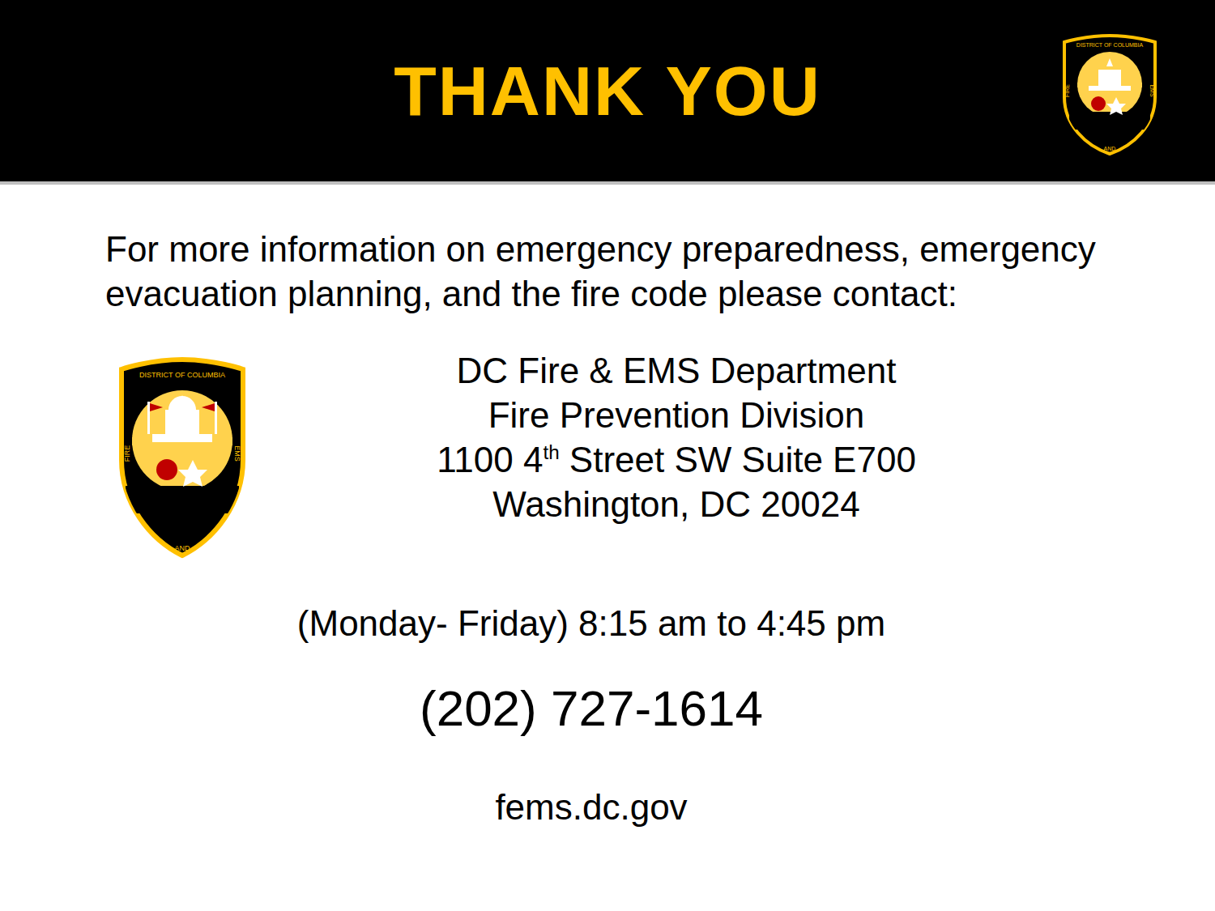THANK YOU
DISTRICT OF COLUMBIA AND FIRE EMS
For more information on emergency preparedness, emergency evacuation planning, and the fire code please contact:
DISTRICT OF COLUMBIA AND FIRE EMS
DC Fire & EMS Department
Fire Prevention Division
1100 4th Street SW Suite E700
Washington, DC 20024
(Monday- Friday) 8:15 am to 4:45 pm
(202) 727-1614
fems.dc.gov